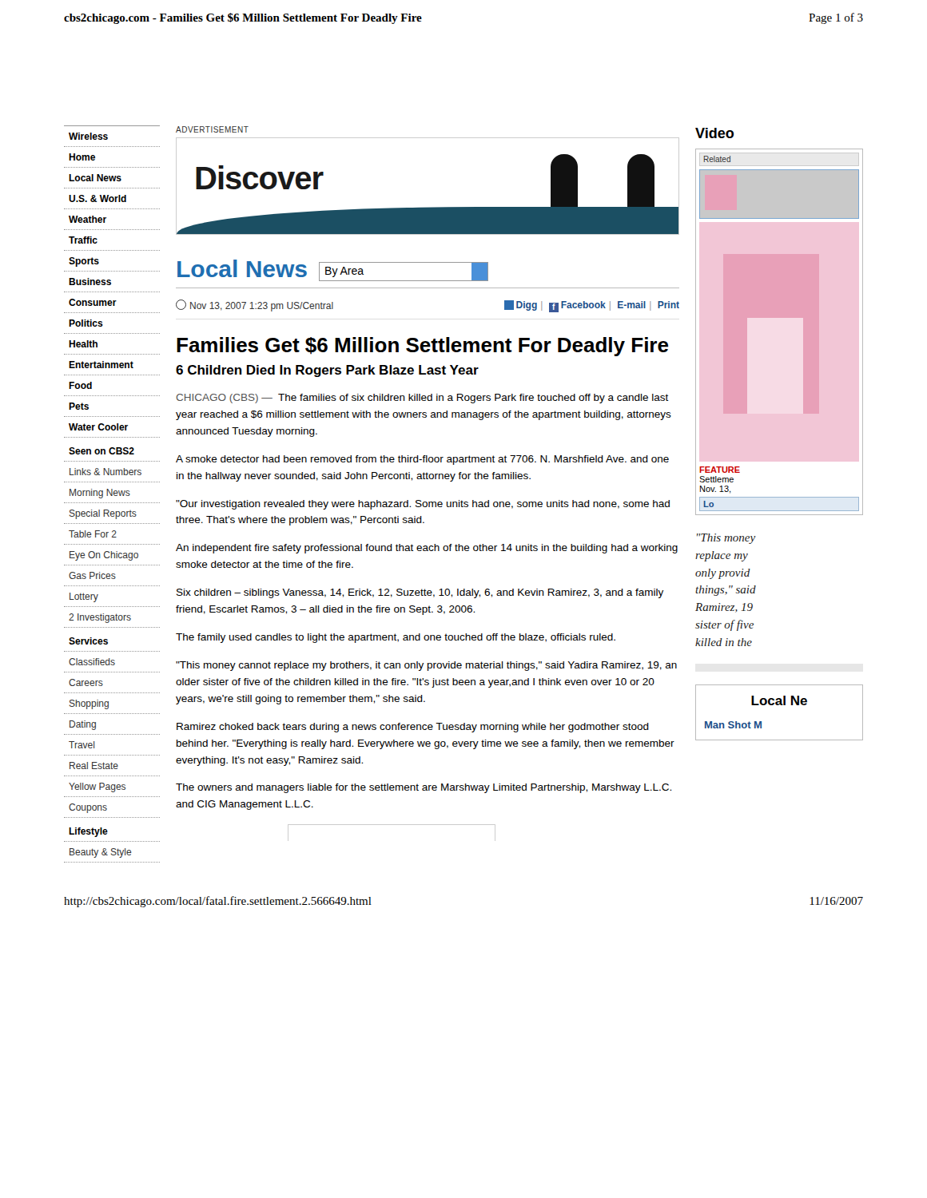cbs2chicago.com - Families Get $6 Million Settlement For Deadly Fire
Page 1 of 3
Wireless
Home
Local News
U.S. & World
Weather
Traffic
Sports
Business
Consumer
Politics
Health
Entertainment
Food
Pets
Water Cooler
Seen on CBS2
Links & Numbers
Morning News
Special Reports
Table For 2
Eye On Chicago
Gas Prices
Lottery
2 Investigators
Services
Classifieds
Careers
Shopping
Dating
Travel
Real Estate
Yellow Pages
Coupons
Lifestyle
Beauty & Style
Video
Related
FEATURE
Settleme
Nov. 13,
Lo
"This money
replace my
only provid
things," said
Ramirez, 19
sister of five
killed in the
Local Ne
Man Shot M
ADVERTISEMENT
Discover
Local News
By Area
Nov 13, 2007 1:23 pm US/Central
Digg| fFacebook| E-mail| Print
Families Get $6 Million Settlement For Deadly Fire
6 Children Died In Rogers Park Blaze Last Year
CHICAGO (CBS) — The families of six children killed in a Rogers Park fire touched off by a candle last year reached a $6 million settlement with the owners and managers of the apartment building, attorneys announced Tuesday morning.
A smoke detector had been removed from the third-floor apartment at 7706. N. Marshfield Ave. and one in the hallway never sounded, said John Perconti, attorney for the families.
"Our investigation revealed they were haphazard. Some units had one, some units had none, some had three. That's where the problem was," Perconti said.
An independent fire safety professional found that each of the other 14 units in the building had a working smoke detector at the time of the fire.
Six children – siblings Vanessa, 14, Erick, 12, Suzette, 10, Idaly, 6, and Kevin Ramirez, 3, and a family friend, Escarlet Ramos, 3 – all died in the fire on Sept. 3, 2006.
The family used candles to light the apartment, and one touched off the blaze, officials ruled.
"This money cannot replace my brothers, it can only provide material things," said Yadira Ramirez, 19, an older sister of five of the children killed in the fire. "It's just been a year,and I think even over 10 or 20 years, we're still going to remember them," she said.
Ramirez choked back tears during a news conference Tuesday morning while her godmother stood behind her. "Everything is really hard. Everywhere we go, every time we see a family, then we remember everything. It's not easy," Ramirez said.
The owners and managers liable for the settlement are Marshway Limited Partnership, Marshway L.L.C. and CIG Management L.L.C.
http://cbs2chicago.com/local/fatal.fire.settlement.2.566649.html
11/16/2007